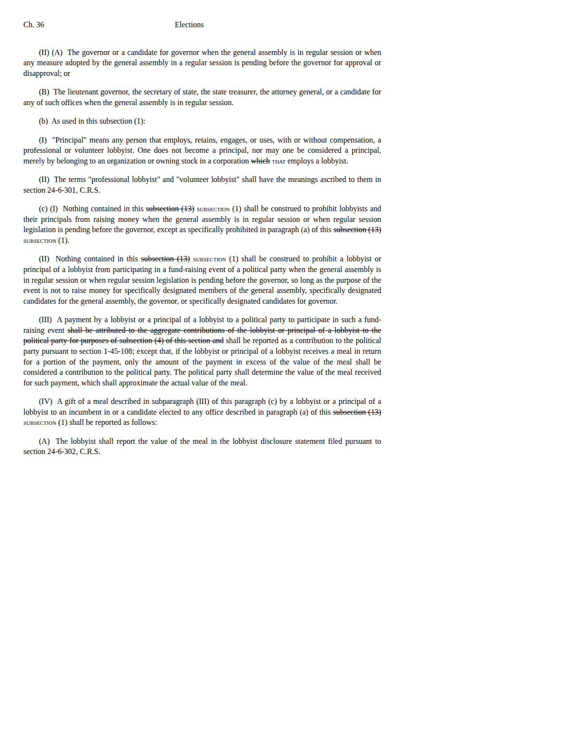Ch. 36
Elections
(II) (A) The governor or a candidate for governor when the general assembly is in regular session or when any measure adopted by the general assembly in a regular session is pending before the governor for approval or disapproval; or
(B) The lieutenant governor, the secretary of state, the state treasurer, the attorney general, or a candidate for any of such offices when the general assembly is in regular session.
(b) As used in this subsection (1):
(I) "Principal" means any person that employs, retains, engages, or uses, with or without compensation, a professional or volunteer lobbyist. One does not become a principal, nor may one be considered a principal, merely by belonging to an organization or owning stock in a corporation which that employs a lobbyist.
(II) The terms "professional lobbyist" and "volunteer lobbyist" shall have the meanings ascribed to them in section 24-6-301, C.R.S.
(c) (I) Nothing contained in this subsection (13) subsection (1) shall be construed to prohibit lobbyists and their principals from raising money when the general assembly is in regular session or when regular session legislation is pending before the governor, except as specifically prohibited in paragraph (a) of this subsection (13) subsection (1).
(II) Nothing contained in this subsection (13) subsection (1) shall be construed to prohibit a lobbyist or principal of a lobbyist from participating in a fund-raising event of a political party when the general assembly is in regular session or when regular session legislation is pending before the governor, so long as the purpose of the event is not to raise money for specifically designated members of the general assembly, specifically designated candidates for the general assembly, the governor, or specifically designated candidates for governor.
(III) A payment by a lobbyist or a principal of a lobbyist to a political party to participate in such a fund-raising event shall be attributed to the aggregate contributions of the lobbyist or principal of a lobbyist to the political party for purposes of subsection (4) of this section and shall be reported as a contribution to the political party pursuant to section 1-45-108; except that, if the lobbyist or principal of a lobbyist receives a meal in return for a portion of the payment, only the amount of the payment in excess of the value of the meal shall be considered a contribution to the political party. The political party shall determine the value of the meal received for such payment, which shall approximate the actual value of the meal.
(IV) A gift of a meal described in subparagraph (III) of this paragraph (c) by a lobbyist or a principal of a lobbyist to an incumbent in or a candidate elected to any office described in paragraph (a) of this subsection (13) subsection (1) shall be reported as follows:
(A) The lobbyist shall report the value of the meal in the lobbyist disclosure statement filed pursuant to section 24-6-302, C.R.S.